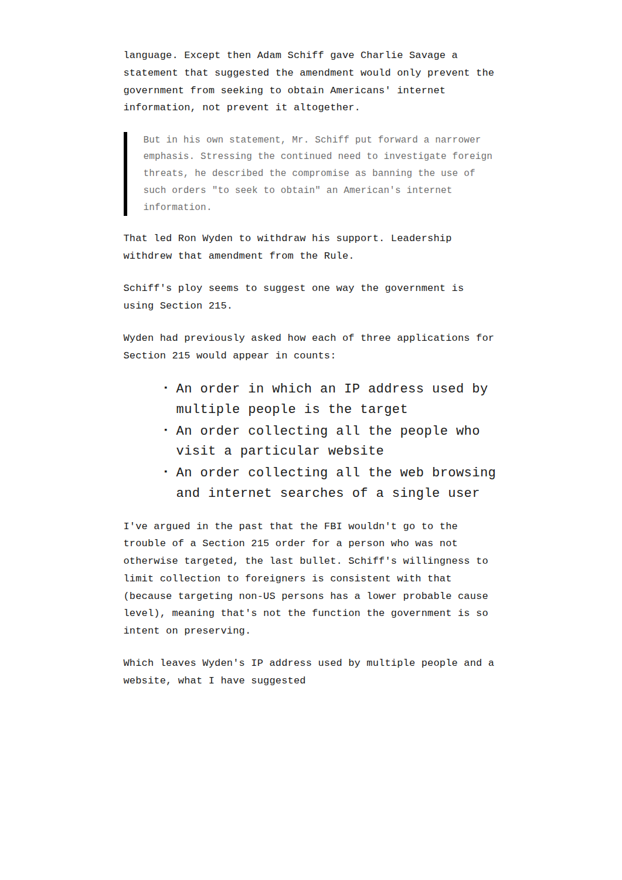language. Except then Adam Schiff gave Charlie Savage a statement that suggested the amendment would only prevent the government from seeking to obtain Americans' internet information, not prevent it altogether.
But in his own statement, Mr. Schiff put forward a narrower emphasis. Stressing the continued need to investigate foreign threats, he described the compromise as banning the use of such orders "to seek to obtain" an American's internet information.
That led Ron Wyden to withdraw his support. Leadership withdrew that amendment from the Rule.
Schiff's ploy seems to suggest one way the government is using Section 215.
Wyden had previously asked how each of three applications for Section 215 would appear in counts:
An order in which an IP address used by multiple people is the target
An order collecting all the people who visit a particular website
An order collecting all the web browsing and internet searches of a single user
I've argued in the past that the FBI wouldn't go to the trouble of a Section 215 order for a person who was not otherwise targeted, the last bullet. Schiff's willingness to limit collection to foreigners is consistent with that (because targeting non-US persons has a lower probable cause level), meaning that's not the function the government is so intent on preserving.
Which leaves Wyden's IP address used by multiple people and a website, what I have suggested